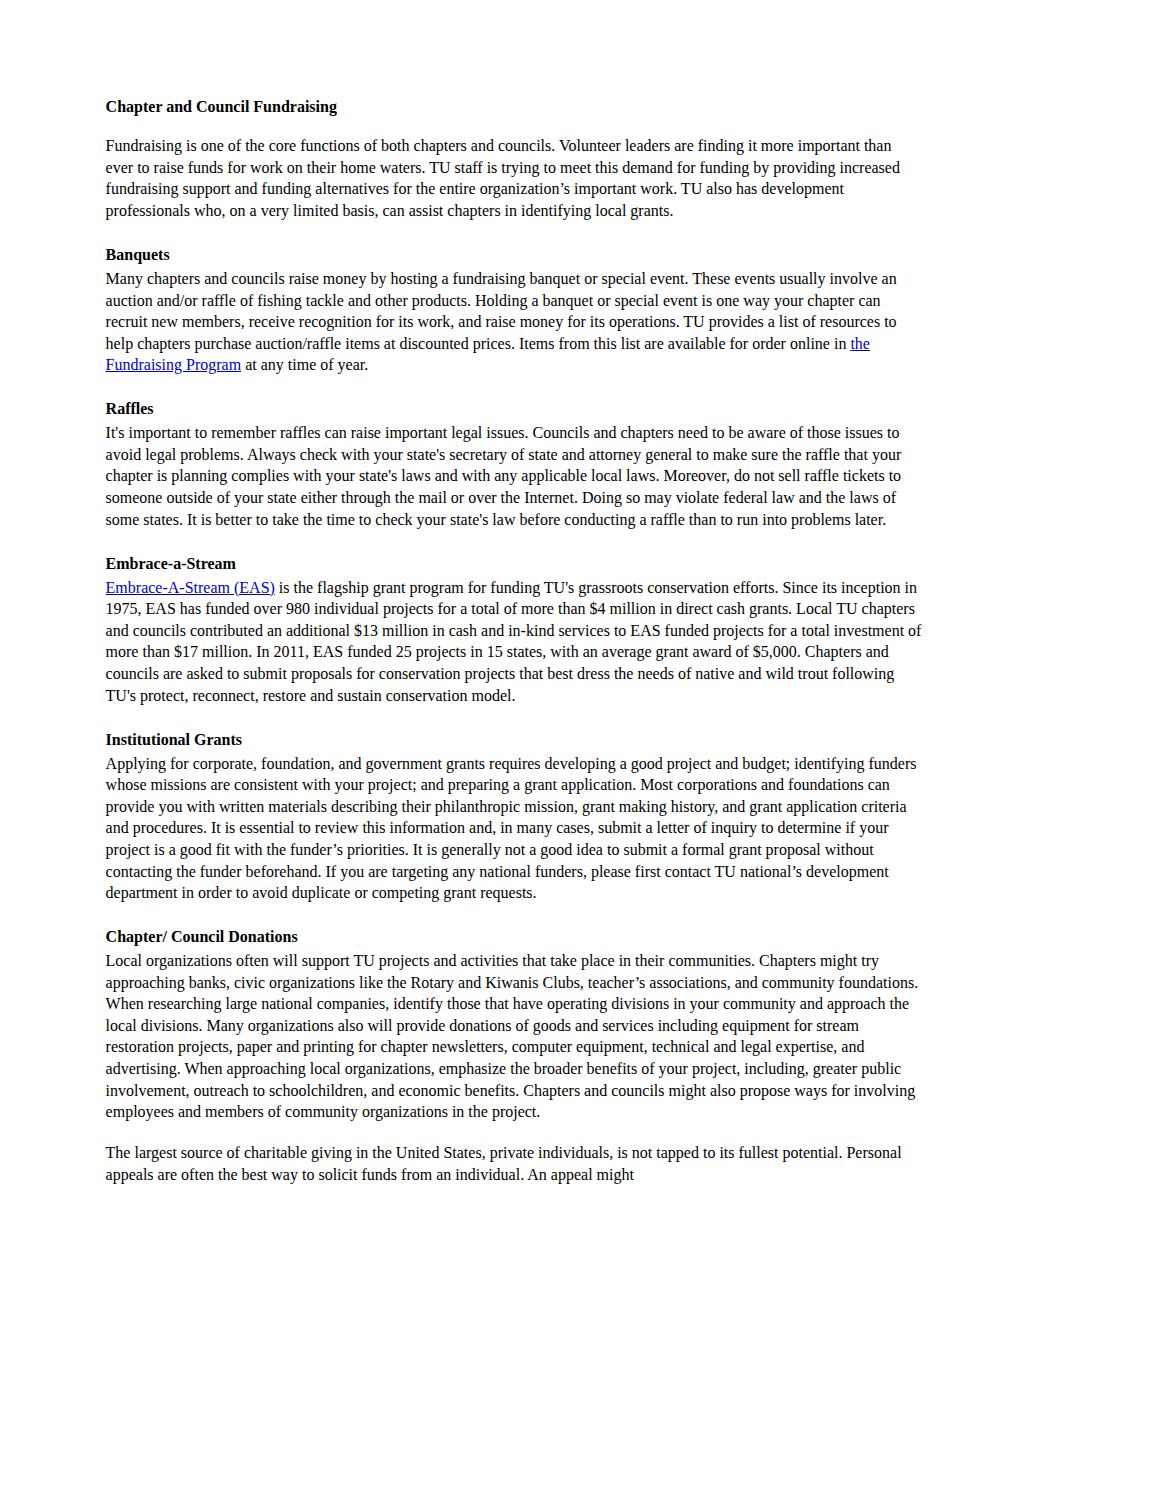Chapter and Council Fundraising
Fundraising is one of the core functions of both chapters and councils. Volunteer leaders are finding it more important than ever to raise funds for work on their home waters. TU staff is trying to meet this demand for funding by providing increased fundraising support and funding alternatives for the entire organization’s important work. TU also has development professionals who, on a very limited basis, can assist chapters in identifying local grants.
Banquets
Many chapters and councils raise money by hosting a fundraising banquet or special event. These events usually involve an auction and/or raffle of fishing tackle and other products. Holding a banquet or special event is one way your chapter can recruit new members, receive recognition for its work, and raise money for its operations. TU provides a list of resources to help chapters purchase auction/raffle items at discounted prices. Items from this list are available for order online in the Fundraising Program at any time of year.
Raffles
It's important to remember raffles can raise important legal issues. Councils and chapters need to be aware of those issues to avoid legal problems. Always check with your state's secretary of state and attorney general to make sure the raffle that your chapter is planning complies with your state's laws and with any applicable local laws. Moreover, do not sell raffle tickets to someone outside of your state either through the mail or over the Internet. Doing so may violate federal law and the laws of some states. It is better to take the time to check your state's law before conducting a raffle than to run into problems later.
Embrace-a-Stream
Embrace-A-Stream (EAS) is the flagship grant program for funding TU's grassroots conservation efforts. Since its inception in 1975, EAS has funded over 980 individual projects for a total of more than $4 million in direct cash grants. Local TU chapters and councils contributed an additional $13 million in cash and in-kind services to EAS funded projects for a total investment of more than $17 million. In 2011, EAS funded 25 projects in 15 states, with an average grant award of $5,000. Chapters and councils are asked to submit proposals for conservation projects that best dress the needs of native and wild trout following TU's protect, reconnect, restore and sustain conservation model.
Institutional Grants
Applying for corporate, foundation, and government grants requires developing a good project and budget; identifying funders whose missions are consistent with your project; and preparing a grant application. Most corporations and foundations can provide you with written materials describing their philanthropic mission, grant making history, and grant application criteria and procedures. It is essential to review this information and, in many cases, submit a letter of inquiry to determine if your project is a good fit with the funder’s priorities. It is generally not a good idea to submit a formal grant proposal without contacting the funder beforehand. If you are targeting any national funders, please first contact TU national’s development department in order to avoid duplicate or competing grant requests.
Chapter/ Council Donations
Local organizations often will support TU projects and activities that take place in their communities. Chapters might try approaching banks, civic organizations like the Rotary and Kiwanis Clubs, teacher’s associations, and community foundations. When researching large national companies, identify those that have operating divisions in your community and approach the local divisions. Many organizations also will provide donations of goods and services including equipment for stream restoration projects, paper and printing for chapter newsletters, computer equipment, technical and legal expertise, and advertising. When approaching local organizations, emphasize the broader benefits of your project, including, greater public involvement, outreach to schoolchildren, and economic benefits. Chapters and councils might also propose ways for involving employees and members of community organizations in the project.
The largest source of charitable giving in the United States, private individuals, is not tapped to its fullest potential. Personal appeals are often the best way to solicit funds from an individual. An appeal might